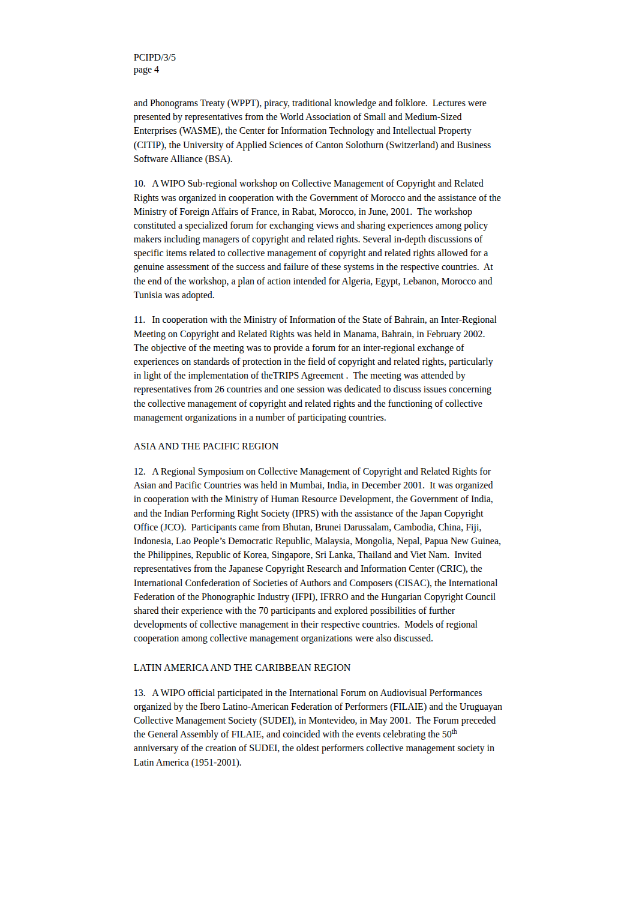PCIPD/3/5
page 4
and Phonograms Treaty (WPPT), piracy, traditional knowledge and folklore. Lectures were presented by representatives from the World Association of Small and Medium-Sized Enterprises (WASME), the Center for Information Technology and Intellectual Property (CITIP), the University of Applied Sciences of Canton Solothurn (Switzerland) and Business Software Alliance (BSA).
10. A WIPO Sub-regional workshop on Collective Management of Copyright and Related Rights was organized in cooperation with the Government of Morocco and the assistance of the Ministry of Foreign Affairs of France, in Rabat, Morocco, in June, 2001. The workshop constituted a specialized forum for exchanging views and sharing experiences among policy makers including managers of copyright and related rights. Several in-depth discussions of specific items related to collective management of copyright and related rights allowed for a genuine assessment of the success and failure of these systems in the respective countries. At the end of the workshop, a plan of action intended for Algeria, Egypt, Lebanon, Morocco and Tunisia was adopted.
11. In cooperation with the Ministry of Information of the State of Bahrain, an Inter-Regional Meeting on Copyright and Related Rights was held in Manama, Bahrain, in February 2002. The objective of the meeting was to provide a forum for an inter-regional exchange of experiences on standards of protection in the field of copyright and related rights, particularly in light of the implementation of theTRIPS Agreement . The meeting was attended by representatives from 26 countries and one session was dedicated to discuss issues concerning the collective management of copyright and related rights and the functioning of collective management organizations in a number of participating countries.
Asia and the Pacific Region
12. A Regional Symposium on Collective Management of Copyright and Related Rights for Asian and Pacific Countries was held in Mumbai, India, in December 2001. It was organized in cooperation with the Ministry of Human Resource Development, the Government of India, and the Indian Performing Right Society (IPRS) with the assistance of the Japan Copyright Office (JCO). Participants came from Bhutan, Brunei Darussalam, Cambodia, China, Fiji, Indonesia, Lao People’s Democratic Republic, Malaysia, Mongolia, Nepal, Papua New Guinea, the Philippines, Republic of Korea, Singapore, Sri Lanka, Thailand and Viet Nam. Invited representatives from the Japanese Copyright Research and Information Center (CRIC), the International Confederation of Societies of Authors and Composers (CISAC), the International Federation of the Phonographic Industry (IFPI), IFRRO and the Hungarian Copyright Council shared their experience with the 70 participants and explored possibilities of further developments of collective management in their respective countries. Models of regional cooperation among collective management organizations were also discussed.
Latin America and the Caribbean Region
13. A WIPO official participated in the International Forum on Audiovisual Performances organized by the Ibero Latino-American Federation of Performers (FILAIE) and the Uruguayan Collective Management Society (SUDEI), in Montevideo, in May 2001. The Forum preceded the General Assembly of FILAIE, and coincided with the events celebrating the 50th anniversary of the creation of SUDEI, the oldest performers collective management society in Latin America (1951-2001).